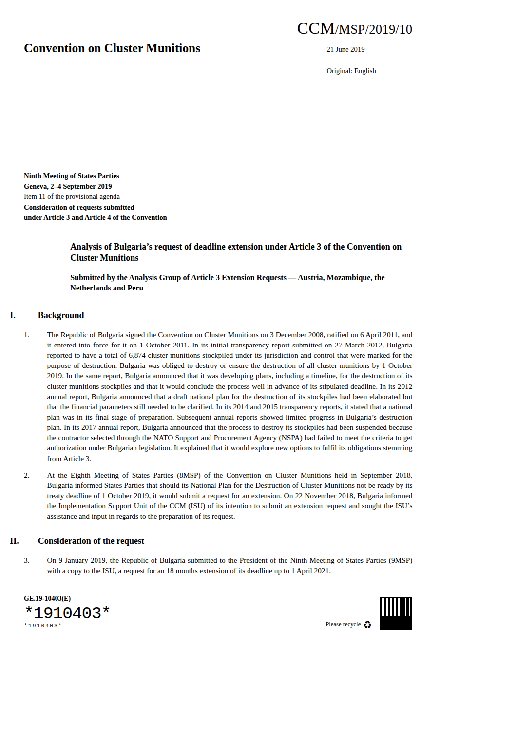CCM/MSP/2019/10
Convention on Cluster Munitions
21 June 2019
Original: English
Ninth Meeting of States Parties
Geneva, 2–4 September 2019
Item 11 of the provisional agenda
Consideration of requests submitted
under Article 3 and Article 4 of the Convention
Analysis of Bulgaria’s request of deadline extension under Article 3 of the Convention on Cluster Munitions
Submitted by the Analysis Group of Article 3 Extension Requests — Austria, Mozambique, the Netherlands and Peru
I. Background
1. The Republic of Bulgaria signed the Convention on Cluster Munitions on 3 December 2008, ratified on 6 April 2011, and it entered into force for it on 1 October 2011. In its initial transparency report submitted on 27 March 2012, Bulgaria reported to have a total of 6,874 cluster munitions stockpiled under its jurisdiction and control that were marked for the purpose of destruction. Bulgaria was obliged to destroy or ensure the destruction of all cluster munitions by 1 October 2019. In the same report, Bulgaria announced that it was developing plans, including a timeline, for the destruction of its cluster munitions stockpiles and that it would conclude the process well in advance of its stipulated deadline. In its 2012 annual report, Bulgaria announced that a draft national plan for the destruction of its stockpiles had been elaborated but that the financial parameters still needed to be clarified. In its 2014 and 2015 transparency reports, it stated that a national plan was in its final stage of preparation. Subsequent annual reports showed limited progress in Bulgaria’s destruction plan. In its 2017 annual report, Bulgaria announced that the process to destroy its stockpiles had been suspended because the contractor selected through the NATO Support and Procurement Agency (NSPA) had failed to meet the criteria to get authorization under Bulgarian legislation. It explained that it would explore new options to fulfil its obligations stemming from Article 3.
2. At the Eighth Meeting of States Parties (8MSP) of the Convention on Cluster Munitions held in September 2018, Bulgaria informed States Parties that should its National Plan for the Destruction of Cluster Munitions not be ready by its treaty deadline of 1 October 2019, it would submit a request for an extension. On 22 November 2018, Bulgaria informed the Implementation Support Unit of the CCM (ISU) of its intention to submit an extension request and sought the ISU’s assistance and input in regards to the preparation of its request.
II. Consideration of the request
3. On 9 January 2019, the Republic of Bulgaria submitted to the President of the Ninth Meeting of States Parties (9MSP) with a copy to the ISU, a request for an 18 months extension of its deadline up to 1 April 2021.
GE.19-10403(E)
*1910403*
*1910403*
Please recycle ♻